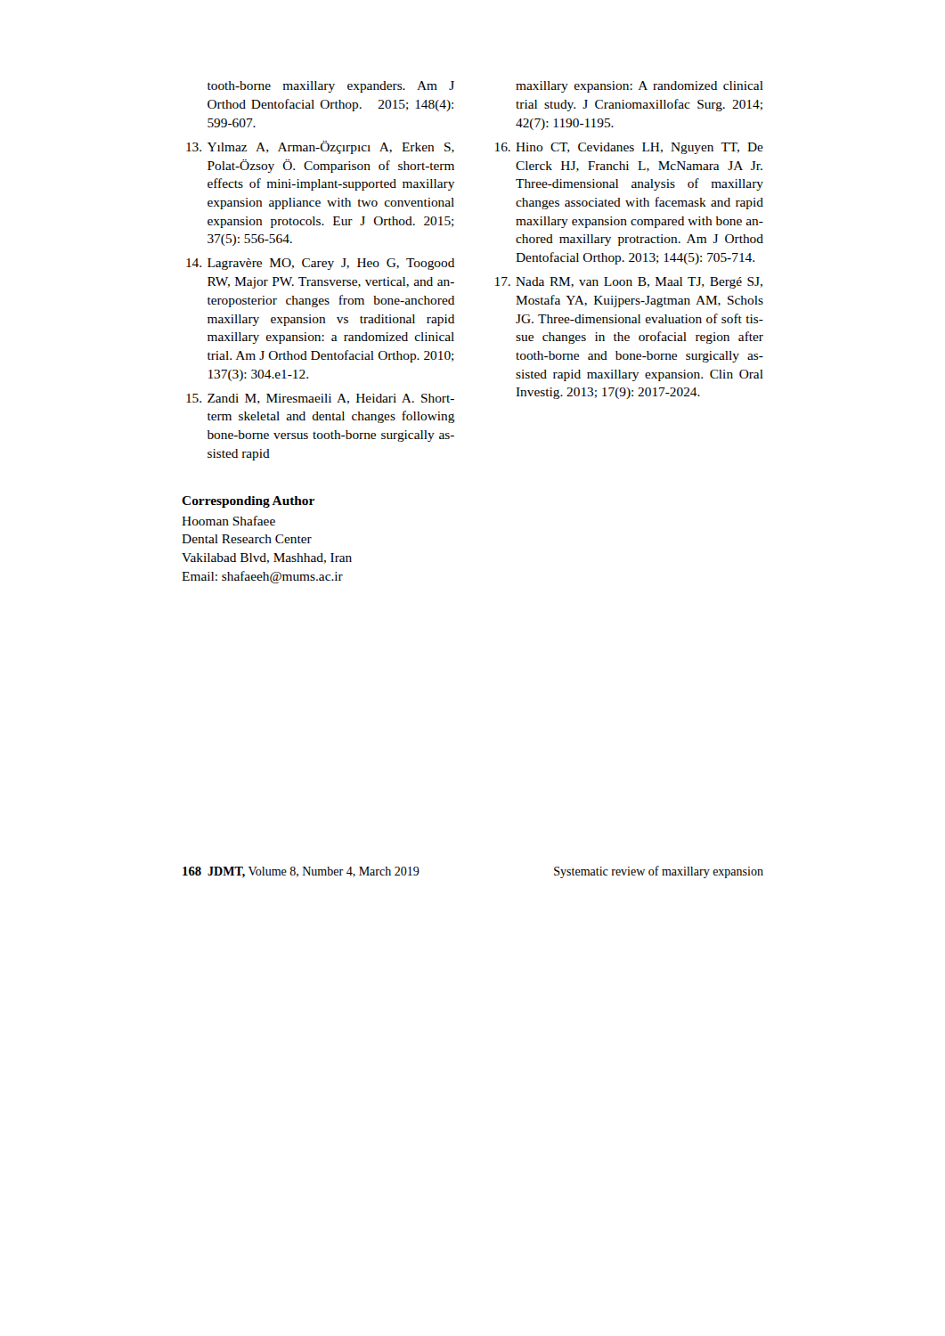tooth-borne maxillary expanders. Am J Orthod Dentofacial Orthop. 2015; 148(4): 599-607.
13. Yılmaz A, Arman-Özçırpıcı A, Erken S, Polat-Özsoy Ö. Comparison of short-term effects of mini-implant-supported maxillary expansion appliance with two conventional expansion protocols. Eur J Orthod. 2015; 37(5): 556-564.
14. Lagravère MO, Carey J, Heo G, Toogood RW, Major PW. Transverse, vertical, and anteroposterior changes from bone-anchored maxillary expansion vs traditional rapid maxillary expansion: a randomized clinical trial. Am J Orthod Dentofacial Orthop. 2010; 137(3): 304.e1-12.
15. Zandi M, Miresmaeili A, Heidari A. Short-term skeletal and dental changes following bone-borne versus tooth-borne surgically assisted rapid
Corresponding Author
Hooman Shafaee
Dental Research Center
Vakilabad Blvd, Mashhad, Iran
Email: shafaeeh@mums.ac.ir
maxillary expansion: A randomized clinical trial study. J Craniomaxillofac Surg. 2014; 42(7): 1190-1195.
16. Hino CT, Cevidanes LH, Nguyen TT, De Clerck HJ, Franchi L, McNamara JA Jr. Three-dimensional analysis of maxillary changes associated with facemask and rapid maxillary expansion compared with bone anchored maxillary protraction. Am J Orthod Dentofacial Orthop. 2013; 144(5): 705-714.
17. Nada RM, van Loon B, Maal TJ, Bergé SJ, Mostafa YA, Kuijpers-Jagtman AM, Schols JG. Three-dimensional evaluation of soft tissue changes in the orofacial region after tooth-borne and bone-borne surgically assisted rapid maxillary expansion. Clin Oral Investig. 2013; 17(9): 2017-2024.
168 JDMT, Volume 8, Number 4, March 2019
Systematic review of maxillary expansion